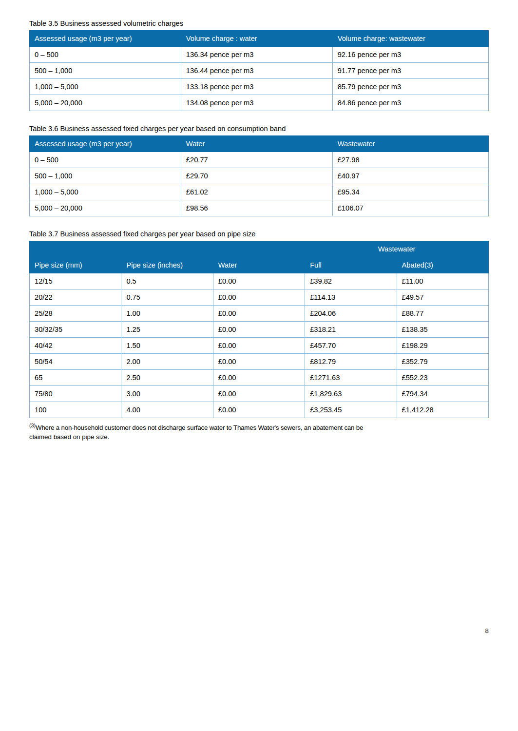Table 3.5 Business assessed volumetric charges
| Assessed usage (m3 per year) | Volume charge : water | Volume charge: wastewater |
| --- | --- | --- |
| 0 – 500 | 136.34 pence per m3 | 92.16 pence per m3 |
| 500 – 1,000 | 136.44 pence per m3 | 91.77 pence per m3 |
| 1,000 – 5,000 | 133.18 pence per m3 | 85.79 pence per m3 |
| 5,000 – 20,000 | 134.08 pence per m3 | 84.86 pence per m3 |
Table 3.6 Business assessed fixed charges per year based on consumption band
| Assessed usage (m3 per year) | Water | Wastewater |
| --- | --- | --- |
| 0 – 500 | £20.77 | £27.98 |
| 500 – 1,000 | £29.70 | £40.97 |
| 1,000 – 5,000 | £61.02 | £95.34 |
| 5,000 – 20,000 | £98.56 | £106.07 |
Table 3.7 Business assessed fixed charges per year based on pipe size
| Pipe size (mm) | Pipe size (inches) | Water | Wastewater |
| --- | --- | --- | --- |
| Full | Abated(3) |
| 12/15 | 0.5 | £0.00 | £39.82 | £11.00 |
| 20/22 | 0.75 | £0.00 | £114.13 | £49.57 |
| 25/28 | 1.00 | £0.00 | £204.06 | £88.77 |
| 30/32/35 | 1.25 | £0.00 | £318.21 | £138.35 |
| 40/42 | 1.50 | £0.00 | £457.70 | £198.29 |
| 50/54 | 2.00 | £0.00 | £812.79 | £352.79 |
| 65 | 2.50 | £0.00 | £1271.63 | £552.23 |
| 75/80 | 3.00 | £0.00 | £1,829.63 | £794.34 |
| 100 | 4.00 | £0.00 | £3,253.45 | £1,412.28 |
(3)Where a non-household customer does not discharge surface water to Thames Water's sewers, an abatement can be
claimed based on pipe size.
8